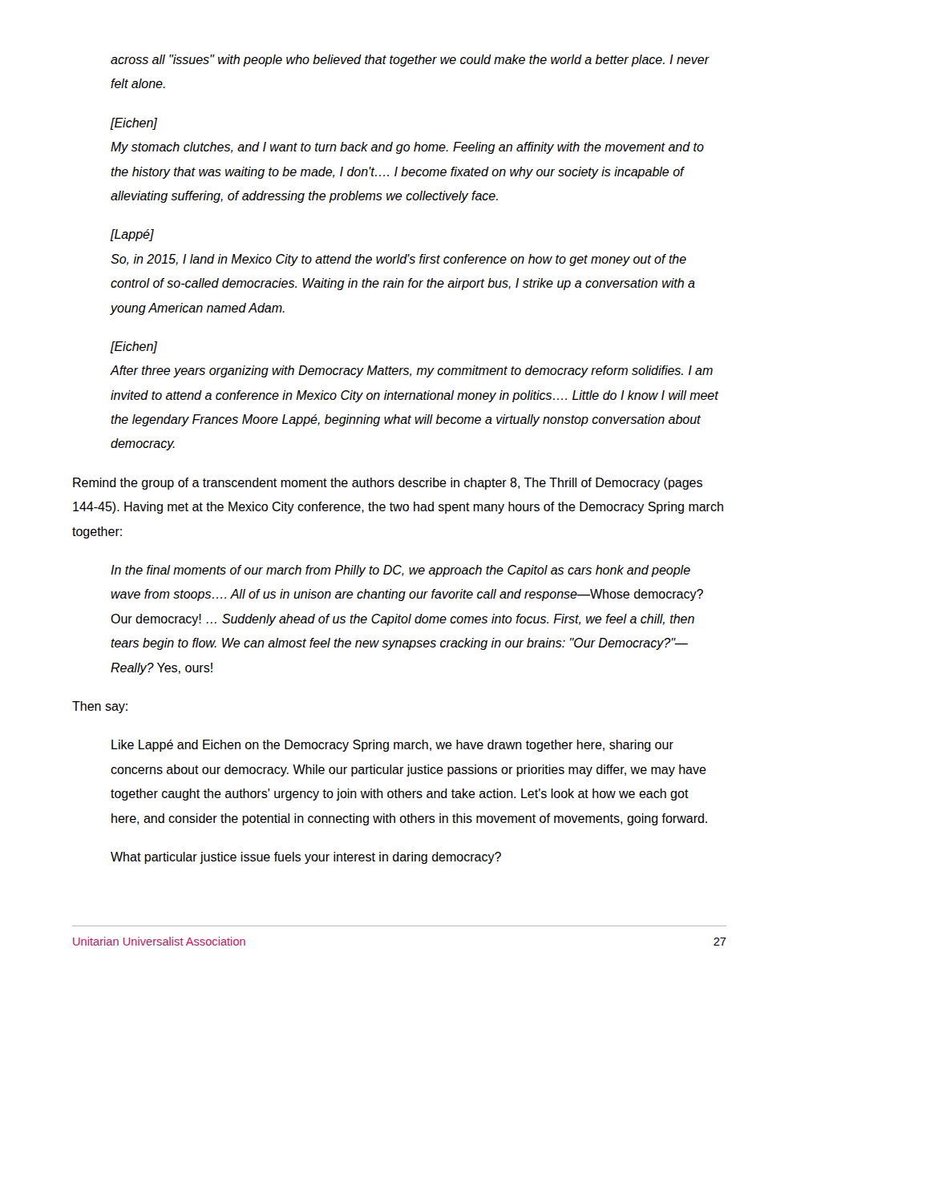across all "issues" with people who believed that together we could make the world a better place. I never felt alone.
[Eichen]
My stomach clutches, and I want to turn back and go home. Feeling an affinity with the movement and to the history that was waiting to be made, I don't…. I become fixated on why our society is incapable of alleviating suffering, of addressing the problems we collectively face.
[Lappé]
So, in 2015, I land in Mexico City to attend the world's first conference on how to get money out of the control of so-called democracies. Waiting in the rain for the airport bus, I strike up a conversation with a young American named Adam.
[Eichen]
After three years organizing with Democracy Matters, my commitment to democracy reform solidifies. I am invited to attend a conference in Mexico City on international money in politics…. Little do I know I will meet the legendary Frances Moore Lappé, beginning what will become a virtually nonstop conversation about democracy.
Remind the group of a transcendent moment the authors describe in chapter 8, The Thrill of Democracy (pages 144-45). Having met at the Mexico City conference, the two had spent many hours of the Democracy Spring march together:
In the final moments of our march from Philly to DC, we approach the Capitol as cars honk and people wave from stoops…. All of us in unison are chanting our favorite call and response—Whose democracy? Our democracy! … Suddenly ahead of us the Capitol dome comes into focus. First, we feel a chill, then tears begin to flow. We can almost feel the new synapses cracking in our brains: "Our Democracy?"—Really? Yes, ours!
Then say:
Like Lappé and Eichen on the Democracy Spring march, we have drawn together here, sharing our concerns about our democracy. While our particular justice passions or priorities may differ, we may have together caught the authors' urgency to join with others and take action. Let's look at how we each got here, and consider the potential in connecting with others in this movement of movements, going forward.
What particular justice issue fuels your interest in daring democracy?
Unitarian Universalist Association 27